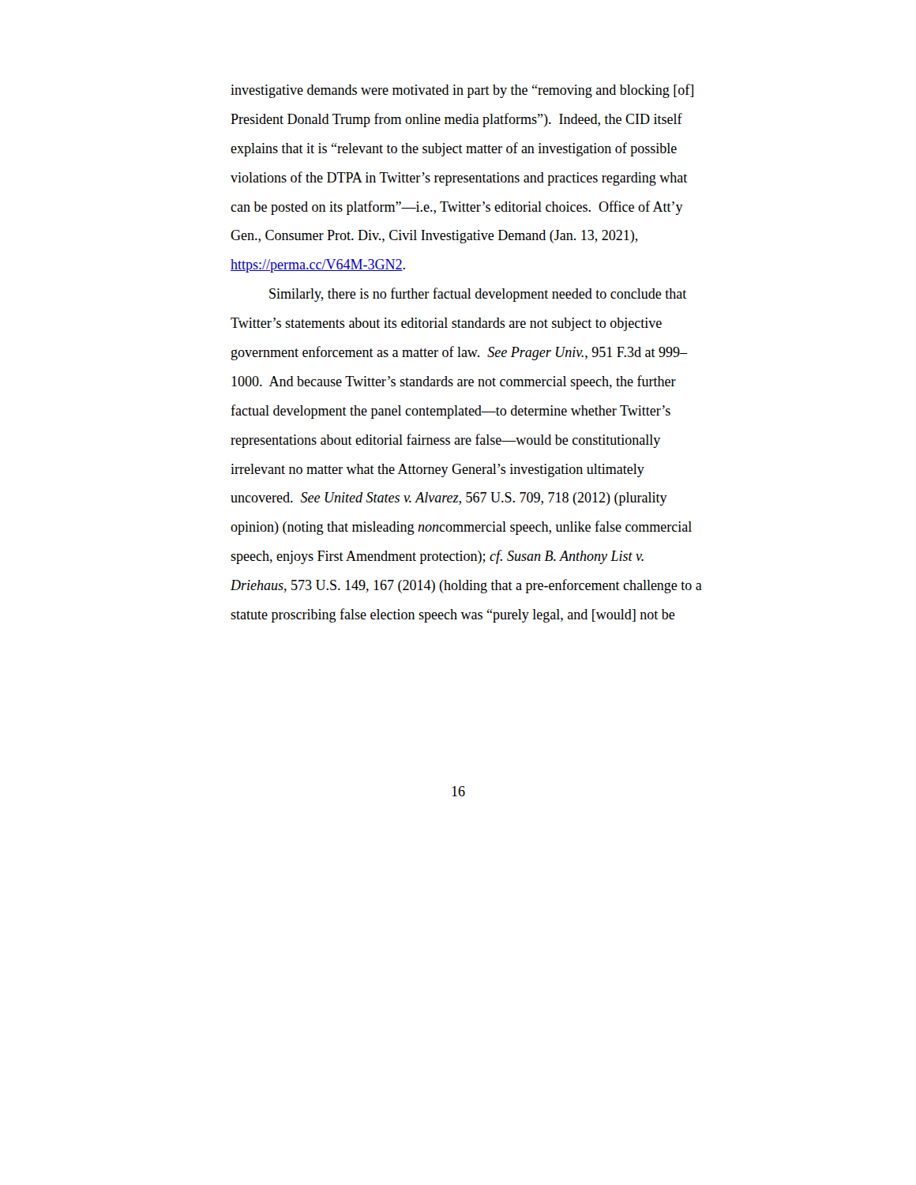investigative demands were motivated in part by the “removing and blocking [of] President Donald Trump from online media platforms”). Indeed, the CID itself explains that it is “relevant to the subject matter of an investigation of possible violations of the DTPA in Twitter’s representations and practices regarding what can be posted on its platform”—i.e., Twitter’s editorial choices. Office of Att’y Gen., Consumer Prot. Div., Civil Investigative Demand (Jan. 13, 2021), https://perma.cc/V64M-3GN2.
Similarly, there is no further factual development needed to conclude that Twitter’s statements about its editorial standards are not subject to objective government enforcement as a matter of law. See Prager Univ., 951 F.3d at 999–1000. And because Twitter’s standards are not commercial speech, the further factual development the panel contemplated—to determine whether Twitter’s representations about editorial fairness are false—would be constitutionally irrelevant no matter what the Attorney General’s investigation ultimately uncovered. See United States v. Alvarez, 567 U.S. 709, 718 (2012) (plurality opinion) (noting that misleading noncommercial speech, unlike false commercial speech, enjoys First Amendment protection); cf. Susan B. Anthony List v. Driehaus, 573 U.S. 149, 167 (2014) (holding that a pre-enforcement challenge to a statute proscribing false election speech was “purely legal, and [would] not be
16